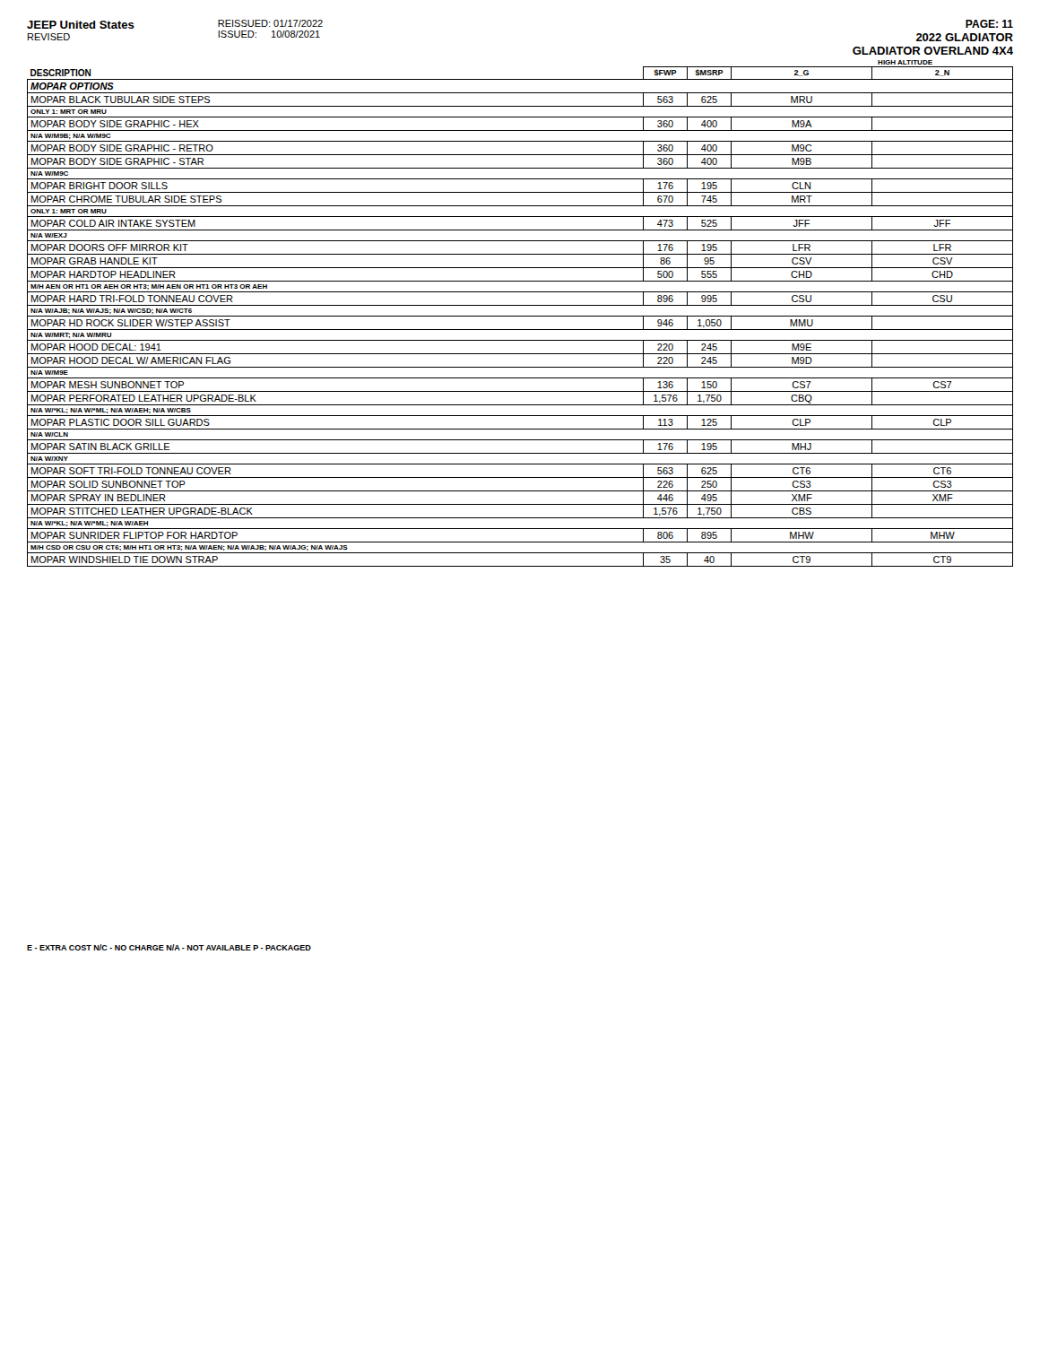JEEP United States
REVISED
REISSUED: 01/17/2022
ISSUED: 10/08/2021
PAGE: 11
2022 GLADIATOR
GLADIATOR OVERLAND 4X4
HIGH ALTITUDE
| DESCRIPTION | $FWP | $MSRP | 2_G | 2_N |
| --- | --- | --- | --- | --- |
| MOPAR OPTIONS |
| MOPAR BLACK TUBULAR SIDE STEPS | 563 | 625 | MRU | |
| ONLY 1: MRT OR MRU |
| MOPAR BODY SIDE GRAPHIC - HEX | 360 | 400 | M9A | |
| N/A W/M9B; N/A W/M9C |
| MOPAR BODY SIDE GRAPHIC - RETRO | 360 | 400 | M9C | |
| MOPAR BODY SIDE GRAPHIC - STAR | 360 | 400 | M9B | |
| N/A W/M9C |
| MOPAR BRIGHT DOOR SILLS | 176 | 195 | CLN | |
| MOPAR CHROME TUBULAR SIDE STEPS | 670 | 745 | MRT | |
| ONLY 1: MRT OR MRU |
| MOPAR COLD AIR INTAKE SYSTEM | 473 | 525 | JFF | JFF |
| N/A W/EXJ |
| MOPAR DOORS OFF MIRROR KIT | 176 | 195 | LFR | LFR |
| MOPAR GRAB HANDLE KIT | 86 | 95 | CSV | CSV |
| MOPAR HARDTOP HEADLINER | 500 | 555 | CHD | CHD |
| M/H AEN OR HT1 OR AEH OR HT3; M/H AEN OR HT1 OR HT3 OR AEH |
| MOPAR HARD TRI-FOLD TONNEAU COVER | 896 | 995 | CSU | CSU |
| N/A W/AJB; N/A W/AJS; N/A W/CSD; N/A W/CT6 |
| MOPAR HD ROCK SLIDER W/STEP ASSIST | 946 | 1,050 | MMU | |
| N/A W/MRT; N/A W/MRU |
| MOPAR HOOD DECAL: 1941 | 220 | 245 | M9E | |
| MOPAR HOOD DECAL W/ AMERICAN FLAG | 220 | 245 | M9D | |
| N/A W/M9E |
| MOPAR MESH SUNBONNET TOP | 136 | 150 | CS7 | CS7 |
| MOPAR PERFORATED LEATHER UPGRADE-BLK | 1,576 | 1,750 | CBQ | |
| N/A W/*KL; N/A W/*ML; N/A W/AEH; N/A W/CBS |
| MOPAR PLASTIC DOOR SILL GUARDS | 113 | 125 | CLP | CLP |
| N/A W/CLN |
| MOPAR SATIN BLACK GRILLE | 176 | 195 | MHJ | |
| N/A W/XNY |
| MOPAR SOFT TRI-FOLD TONNEAU COVER | 563 | 625 | CT6 | CT6 |
| MOPAR SOLID SUNBONNET TOP | 226 | 250 | CS3 | CS3 |
| MOPAR SPRAY IN BEDLINER | 446 | 495 | XMF | XMF |
| MOPAR STITCHED LEATHER UPGRADE-BLACK | 1,576 | 1,750 | CBS | |
| N/A W/*KL; N/A W/*ML; N/A W/AEH |
| MOPAR SUNRIDER FLIPTOP FOR HARDTOP | 806 | 895 | MHW | MHW |
| M/H CSD OR CSU OR CT6; M/H HT1 OR HT3; N/A W/AEN; N/A W/AJB; N/A W/AJG; N/A W/AJS |
| MOPAR WINDSHIELD TIE DOWN STRAP | 35 | 40 | CT9 | CT9 |
E - EXTRA COST N/C - NO CHARGE N/A - NOT AVAILABLE P - PACKAGED